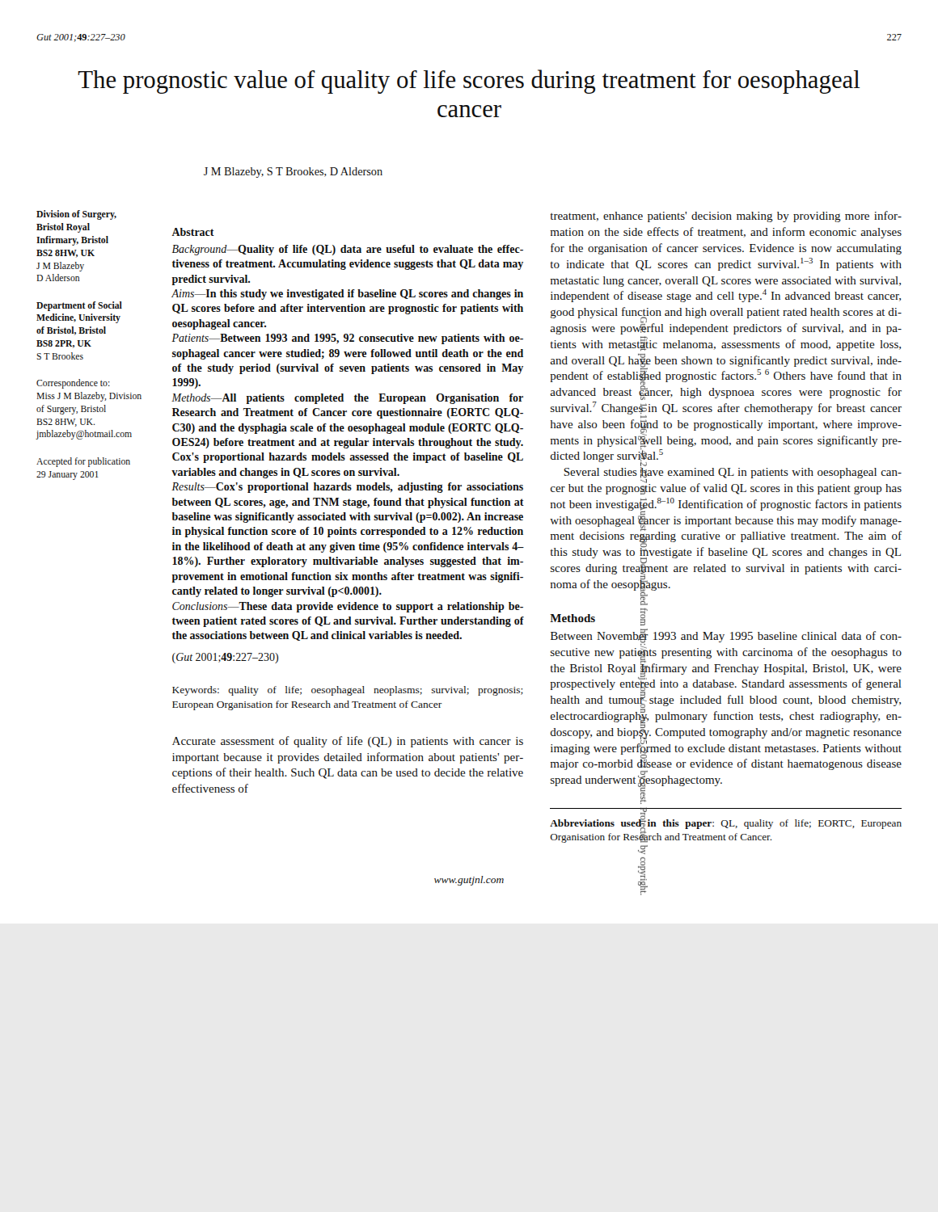Gut: first published as 10.1136/gut.49.2.227 on 1 August 2001. Downloaded from http://gut.bmj.com/ on June 25, 2022 by guest. Protected by copyright.
Gut 2001;49:227–230 227
The prognostic value of quality of life scores during treatment for oesophageal cancer
J M Blazeby, S T Brookes, D Alderson
Division of Surgery,
Bristol Royal
Infirmary, Bristol
BS2 8HW, UK
J M Blazeby
D Alderson
Department of Social
Medicine, University
of Bristol, Bristol
BS8 2PR, UK
S T Brookes
Correspondence to:
Miss J M Blazeby, Division
of Surgery, Bristol
BS2 8HW, UK.
jmblazeby@hotmail.com
Accepted for publication
29 January 2001
Abstract
Background—Quality of life (QL) data are useful to evaluate the effectiveness of treatment. Accumulating evidence suggests that QL data may predict survival.
Aims—In this study we investigated if baseline QL scores and changes in QL scores before and after intervention are prognostic for patients with oesophageal cancer.
Patients—Between 1993 and 1995, 92 consecutive new patients with oesophageal cancer were studied; 89 were followed until death or the end of the study period (survival of seven patients was censored in May 1999).
Methods—All patients completed the European Organisation for Research and Treatment of Cancer core questionnaire (EORTC QLQ-C30) and the dysphagia scale of the oesophageal module (EORTC QLQ-OES24) before treatment and at regular intervals throughout the study. Cox's proportional hazards models assessed the impact of baseline QL variables and changes in QL scores on survival.
Results—Cox's proportional hazards models, adjusting for associations between QL scores, age, and TNM stage, found that physical function at baseline was significantly associated with survival (p=0.002). An increase in physical function score of 10 points corresponded to a 12% reduction in the likelihood of death at any given time (95% confidence intervals 4–18%). Further exploratory multivariable analyses suggested that improvement in emotional function six months after treatment was significantly related to longer survival (p<0.0001).
Conclusions—These data provide evidence to support a relationship between patient rated scores of QL and survival. Further understanding of the associations between QL and clinical variables is needed.
(Gut 2001;49:227–230)
Keywords: quality of life; oesophageal neoplasms; survival; prognosis; European Organisation for Research and Treatment of Cancer
Accurate assessment of quality of life (QL) in patients with cancer is important because it provides detailed information about patients' perceptions of their health. Such QL data can be used to decide the relative effectiveness of
treatment, enhance patients' decision making by providing more information on the side effects of treatment, and inform economic analyses for the organisation of cancer services. Evidence is now accumulating to indicate that QL scores can predict survival.1–3 In patients with metastatic lung cancer, overall QL scores were associated with survival, independent of disease stage and cell type.4 In advanced breast cancer, good physical function and high overall patient rated health scores at diagnosis were powerful independent predictors of survival, and in patients with metastatic melanoma, assessments of mood, appetite loss, and overall QL have been shown to significantly predict survival, independent of established prognostic factors.5 6 Others have found that in advanced breast cancer, high dyspnoea scores were prognostic for survival.7 Changes in QL scores after chemotherapy for breast cancer have also been found to be prognostically important, where improvements in physical well being, mood, and pain scores significantly predicted longer survival.5
Several studies have examined QL in patients with oesophageal cancer but the prognostic value of valid QL scores in this patient group has not been investigated.8–10 Identification of prognostic factors in patients with oesophageal cancer is important because this may modify management decisions regarding curative or palliative treatment. The aim of this study was to investigate if baseline QL scores and changes in QL scores during treatment are related to survival in patients with carcinoma of the oesophagus.
Methods
Between November 1993 and May 1995 baseline clinical data of consecutive new patients presenting with carcinoma of the oesophagus to the Bristol Royal Infirmary and Frenchay Hospital, Bristol, UK, were prospectively entered into a database. Standard assessments of general health and tumour stage included full blood count, blood chemistry, electrocardiography, pulmonary function tests, chest radiography, endoscopy, and biopsy. Computed tomography and/or magnetic resonance imaging were performed to exclude distant metastases. Patients without major co-morbid disease or evidence of distant haematogenous disease spread underwent oesophagectomy.
Abbreviations used in this paper: QL, quality of life; EORTC, European Organisation for Research and Treatment of Cancer.
www.gutjnl.com